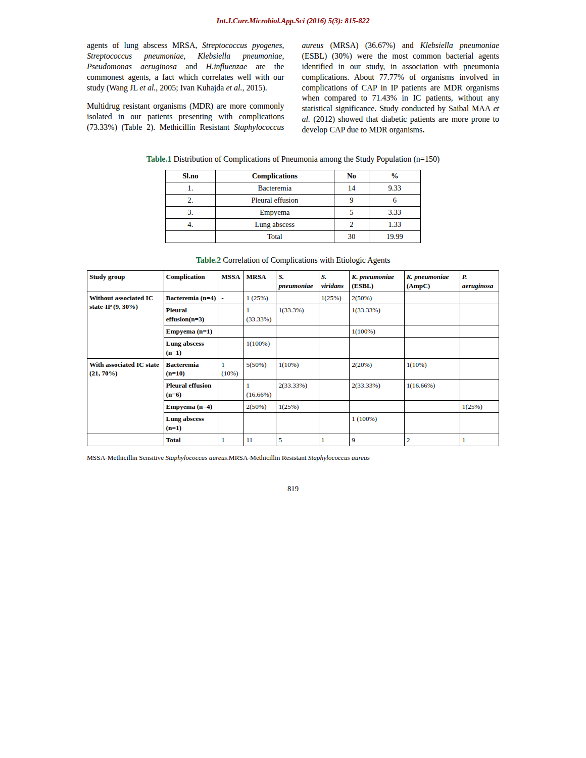Int.J.Curr.Microbiol.App.Sci (2016) 5(3): 815-822
agents of lung abscess MRSA, Streptococcus pyogenes, Streptococcus pneumoniae, Klebsiella pneumoniae, Pseudomonas aeruginosa and H.influenzae are the commonest agents, a fact which correlates well with our study (Wang JL et al., 2005; Ivan Kuhajda et al., 2015).
Multidrug resistant organisms (MDR) are more commonly isolated in our patients presenting with complications (73.33%) (Table 2). Methicillin Resistant Staphylococcus aureus (MRSA) (36.67%) and Klebsiella pneumoniae (ESBL) (30%) were the most common bacterial agents identified in our study, in association with pneumonia complications. About 77.77% of organisms involved in complications of CAP in IP patients are MDR organisms when compared to 71.43% in IC patients, without any statistical significance. Study conducted by Saibal MAA et al. (2012) showed that diabetic patients are more prone to develop CAP due to MDR organisms.
Table.1 Distribution of Complications of Pneumonia among the Study Population (n=150)
| Sl.no | Complications | No | % |
| --- | --- | --- | --- |
| 1. | Bacteremia | 14 | 9.33 |
| 2. | Pleural effusion | 9 | 6 |
| 3. | Empyema | 5 | 3.33 |
| 4. | Lung abscess | 2 | 1.33 |
| | Total | 30 | 19.99 |
Table.2 Correlation of Complications with Etiologic Agents
| Study group | Complication | MSSA | MRSA | S. pneumoniae | S. viridans | K. pneumoniae (ESBL) | K. pneumoniae (AmpC) | P. aeruginosa |
| --- | --- | --- | --- | --- | --- | --- | --- | --- |
| Without associated IC state-IP (9, 30%) | Bacteremia (n=4) | - | 1 (25%) | | 1(25%) | 2(50%) | | |
| Pleural effusion(n=3) | | 1 (33.33%) | 1(33.3%) | | 1(33.33%) | | |
| Empyema (n=1) | | | | | 1(100%) | | |
| Lung abscess (n=1) | | 1(100%) | | | | | |
| With associated IC state (21, 70%) | Bacteremia (n=10) | 1 (10%) | 5(50%) | 1(10%) | | 2(20%) | 1(10%) | |
| Pleural effusion (n=6) | | 1 (16.66%) | 2(33.33%) | | 2(33.33%) | 1(16.66%) | |
| Empyema (n=4) | | 2(50%) | 1(25%) | | | | 1(25%) |
| Lung abscess (n=1) | | | | | 1 (100%) | | |
| | Total | 1 | 11 | 5 | 1 | 9 | 2 | 1 |
MSSA-Methicillin Sensitive Staphylococcus aureus.MRSA-Methicillin Resistant Staphylococcus aureus
819